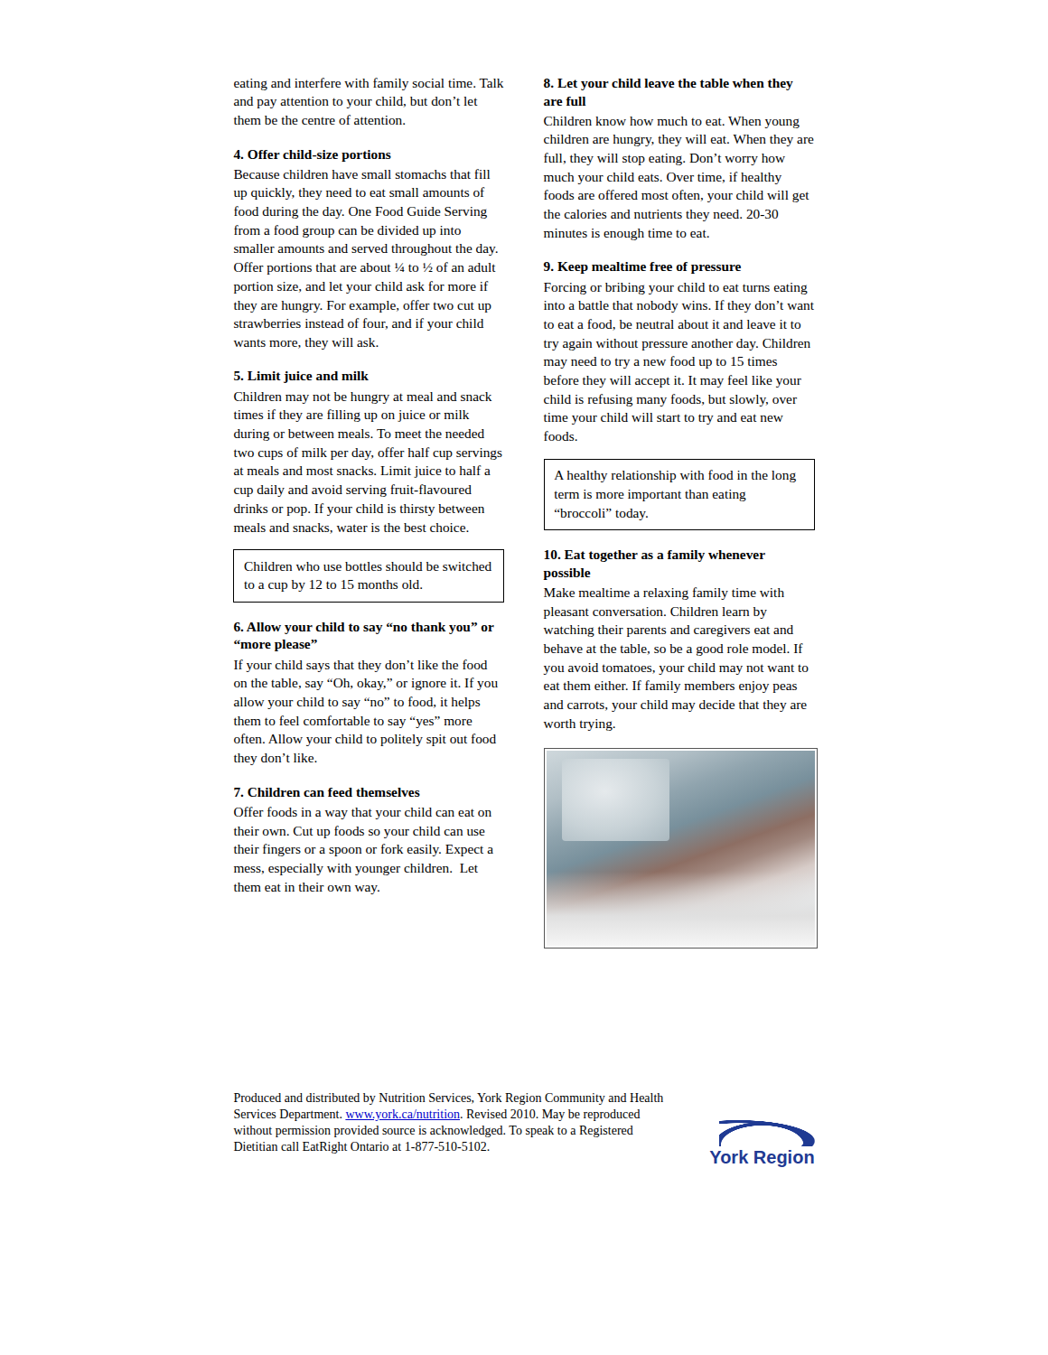eating and interfere with family social time. Talk and pay attention to your child, but don’t let them be the centre of attention.
4. Offer child-size portions
Because children have small stomachs that fill up quickly, they need to eat small amounts of food during the day. One Food Guide Serving from a food group can be divided up into smaller amounts and served throughout the day. Offer portions that are about ¼ to ½ of an adult portion size, and let your child ask for more if they are hungry. For example, offer two cut up strawberries instead of four, and if your child wants more, they will ask.
5. Limit juice and milk
Children may not be hungry at meal and snack times if they are filling up on juice or milk during or between meals. To meet the needed two cups of milk per day, offer half cup servings at meals and most snacks. Limit juice to half a cup daily and avoid serving fruit-flavoured drinks or pop. If your child is thirsty between meals and snacks, water is the best choice.
Children who use bottles should be switched to a cup by 12 to 15 months old.
6. Allow your child to say “no thank you” or “more please”
If your child says that they don’t like the food on the table, say “Oh, okay,” or ignore it. If you allow your child to say “no” to food, it helps them to feel comfortable to say “yes” more often. Allow your child to politely spit out food they don’t like.
7. Children can feed themselves
Offer foods in a way that your child can eat on their own. Cut up foods so your child can use their fingers or a spoon or fork easily. Expect a mess, especially with younger children. Let them eat in their own way.
8. Let your child leave the table when they are full
Children know how much to eat. When young children are hungry, they will eat. When they are full, they will stop eating. Don’t worry how much your child eats. Over time, if healthy foods are offered most often, your child will get the calories and nutrients they need. 20-30 minutes is enough time to eat.
9. Keep mealtime free of pressure
Forcing or bribing your child to eat turns eating into a battle that nobody wins. If they don’t want to eat a food, be neutral about it and leave it to try again without pressure another day. Children may need to try a new food up to 15 times before they will accept it. It may feel like your child is refusing many foods, but slowly, over time your child will start to try and eat new foods.
A healthy relationship with food in the long term is more important than eating “broccoli” today.
10. Eat together as a family whenever possible
Make mealtime a relaxing family time with pleasant conversation. Children learn by watching their parents and caregivers eat and behave at the table, so be a good role model. If you avoid tomatoes, your child may not want to eat them either. If family members enjoy peas and carrots, your child may decide that they are worth trying.
Produced and distributed by Nutrition Services, York Region Community and Health Services Department. www.york.ca/nutrition. Revised 2010. May be reproduced without permission provided source is acknowledged. To speak to a Registered Dietitian call EatRight Ontario at 1-877-510-5102.
York Region